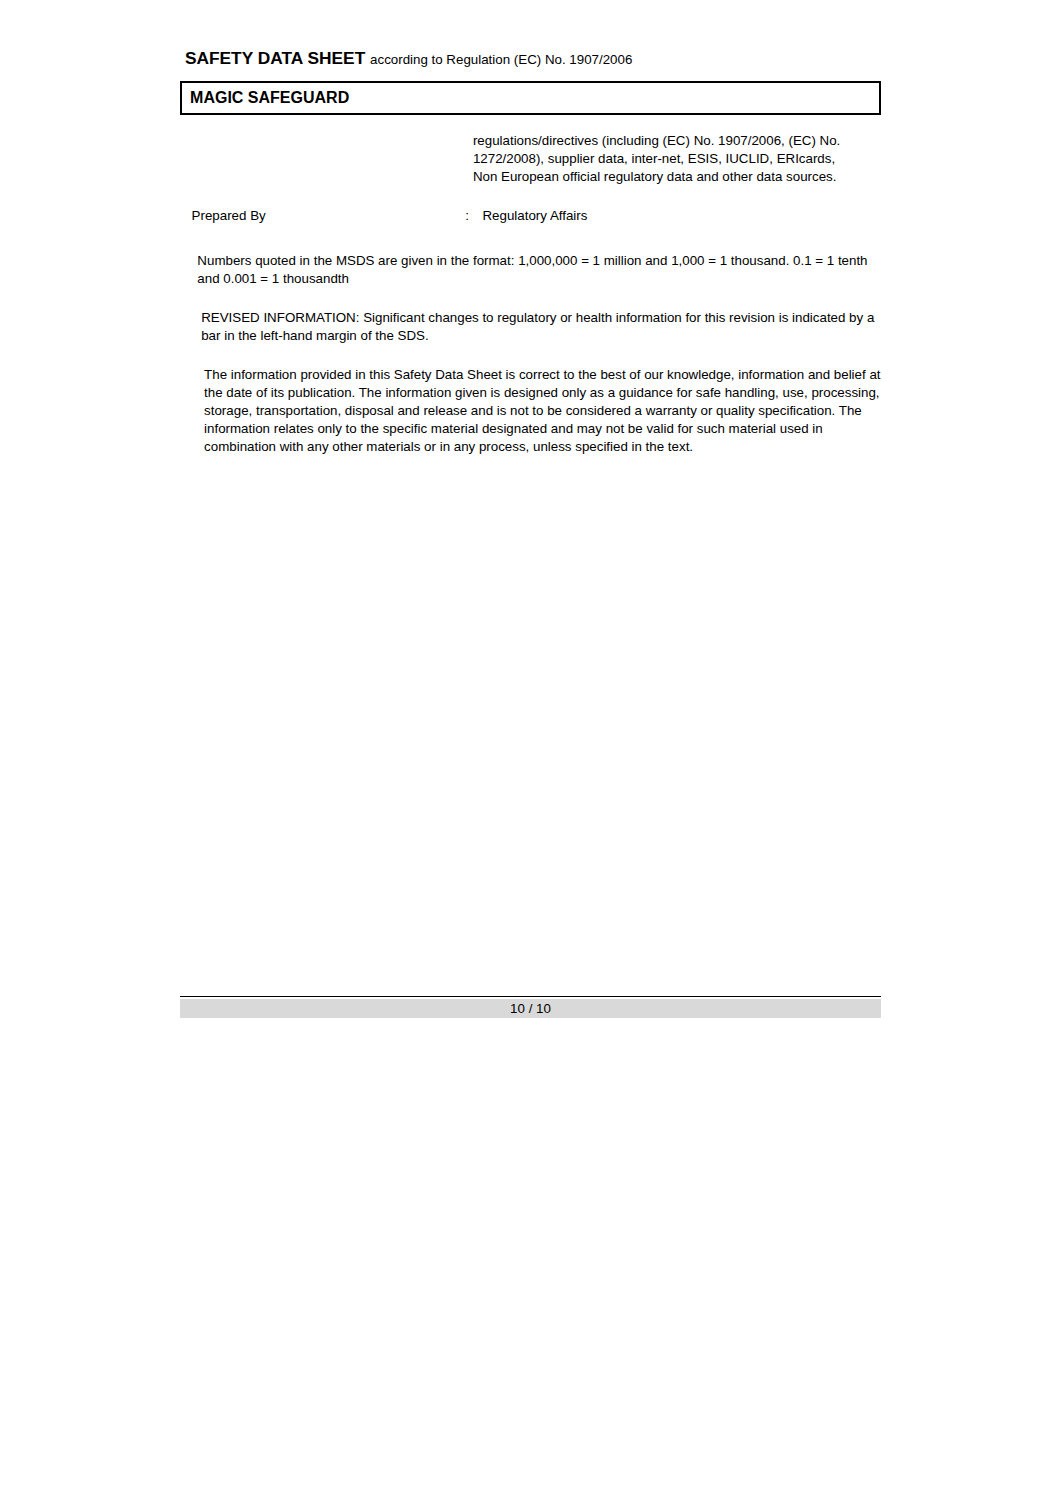SAFETY DATA SHEET according to Regulation (EC) No. 1907/2006
MAGIC SAFEGUARD
regulations/directives (including (EC) No. 1907/2006, (EC) No.
1272/2008), supplier data, inter-net, ESIS, IUCLID, ERIcards,
Non European official regulatory data and other data sources.
Prepared By
:
Regulatory Affairs
Numbers quoted in the MSDS are given in the format: 1,000,000 = 1 million and 1,000 = 1 thousand. 0.1 = 1 tenth and 0.001 = 1 thousandth
REVISED INFORMATION: Significant changes to regulatory or health information for this revision is indicated by a bar in the left-hand margin of the SDS.
The information provided in this Safety Data Sheet is correct to the best of our knowledge, information and belief at the date of its publication. The information given is designed only as a guidance for safe handling, use, processing, storage, transportation, disposal and release and is not to be considered a warranty or quality specification. The information relates only to the specific material designated and may not be valid for such material used in combination with any other materials or in any process, unless specified in the text.
10 / 10